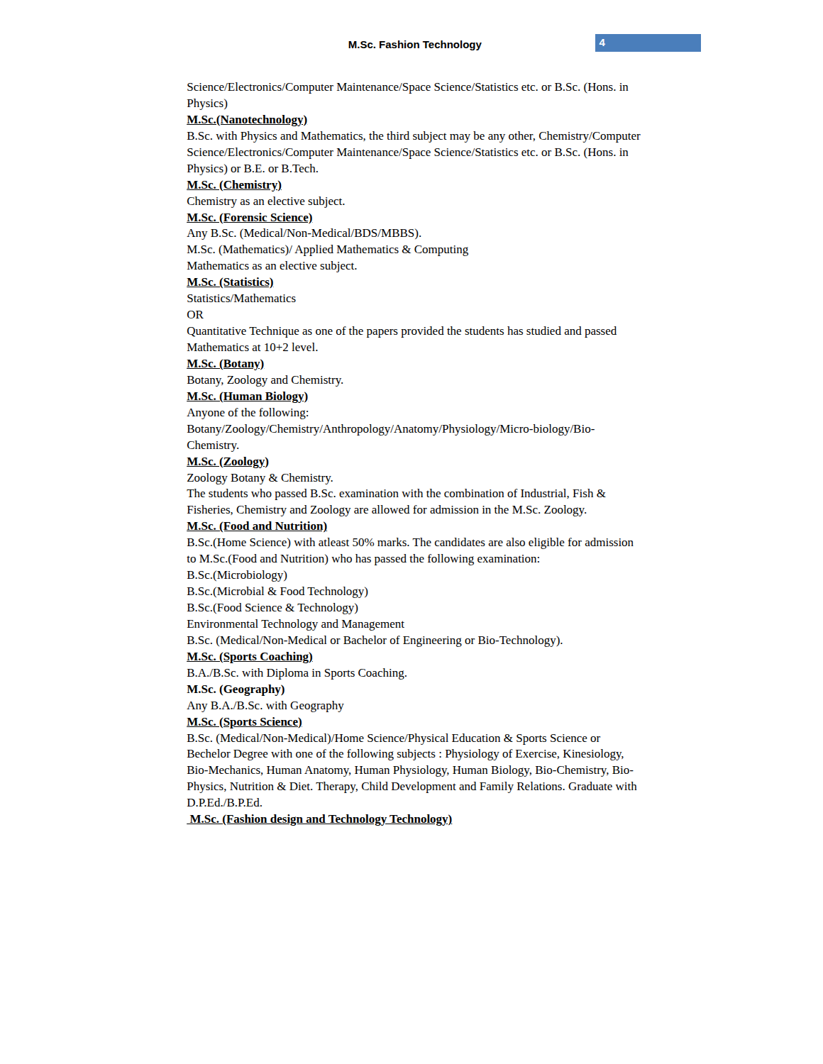M.Sc. Fashion Technology 4
Science/Electronics/Computer Maintenance/Space Science/Statistics etc. or B.Sc. (Hons. in Physics)
M.Sc.(Nanotechnology)
B.Sc. with Physics and Mathematics, the third subject may be any other, Chemistry/Computer Science/Electronics/Computer Maintenance/Space Science/Statistics etc. or B.Sc. (Hons. in Physics) or B.E. or B.Tech.
M.Sc. (Chemistry)
Chemistry as an elective subject.
M.Sc. (Forensic Science)
Any B.Sc. (Medical/Non-Medical/BDS/MBBS).
M.Sc. (Mathematics)/ Applied Mathematics & Computing
Mathematics as an elective subject.
M.Sc. (Statistics)
Statistics/Mathematics
OR
Quantitative Technique as one of the papers provided the students has studied and passed Mathematics at 10+2 level.
M.Sc. (Botany)
Botany, Zoology and Chemistry.
M.Sc. (Human Biology)
Anyone of the following:
Botany/Zoology/Chemistry/Anthropology/Anatomy/Physiology/Micro-biology/Bio-Chemistry.
M.Sc. (Zoology)
Zoology Botany & Chemistry.
The students who passed B.Sc. examination with the combination of Industrial, Fish & Fisheries, Chemistry and Zoology are allowed for admission in the M.Sc. Zoology.
M.Sc. (Food and Nutrition)
B.Sc.(Home Science) with atleast 50% marks. The candidates are also eligible for admission to M.Sc.(Food and Nutrition) who has passed the following examination:
B.Sc.(Microbiology)
B.Sc.(Microbial & Food Technology)
B.Sc.(Food Science & Technology)
Environmental Technology and Management
B.Sc. (Medical/Non-Medical or Bachelor of Engineering or Bio-Technology).
M.Sc. (Sports Coaching)
B.A./B.Sc. with Diploma in Sports Coaching.
M.Sc. (Geography)
Any B.A./B.Sc. with Geography
M.Sc. (Sports Science)
B.Sc. (Medical/Non-Medical)/Home Science/Physical Education & Sports Science or Bechelor Degree with one of the following subjects : Physiology of Exercise, Kinesiology, Bio-Mechanics, Human Anatomy, Human Physiology, Human Biology, Bio-Chemistry, Bio-Physics, Nutrition & Diet. Therapy, Child Development and Family Relations. Graduate with D.P.Ed./B.P.Ed.
M.Sc. (Fashion design and Technology Technology)